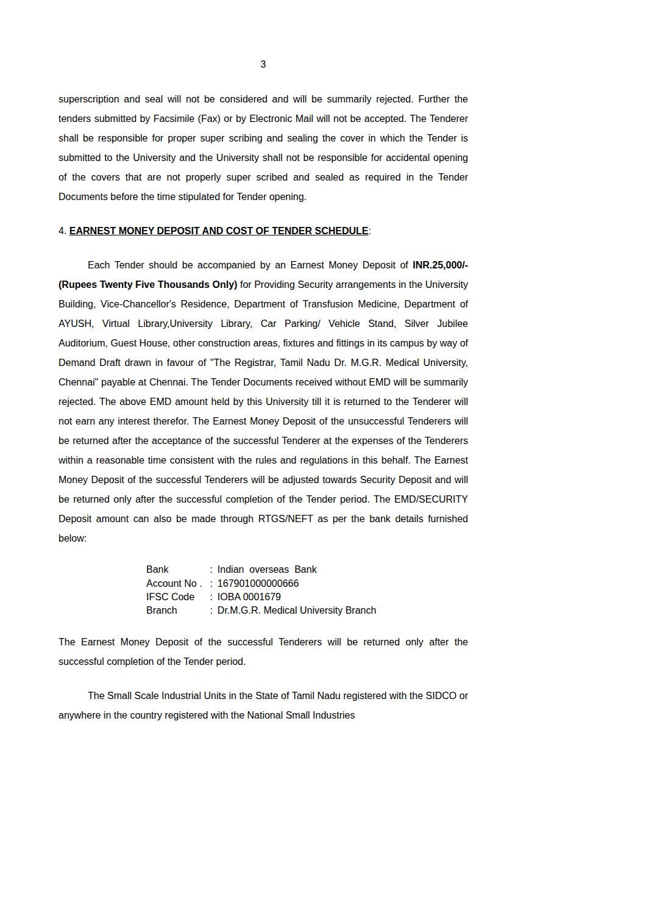3
superscription and seal will not be considered and will be summarily rejected. Further the tenders submitted by Facsimile (Fax) or by Electronic Mail will not be accepted. The Tenderer shall be responsible for proper super scribing and sealing the cover in which the Tender is submitted to the University and the University shall not be responsible for accidental opening of the covers that are not properly super scribed and sealed as required in the Tender Documents before the time stipulated for Tender opening.
4. EARNEST MONEY DEPOSIT AND COST OF TENDER SCHEDULE:
Each Tender should be accompanied by an Earnest Money Deposit of INR.25,000/- (Rupees Twenty Five Thousands Only) for Providing Security arrangements in the University Building, Vice-Chancellor's Residence, Department of Transfusion Medicine, Department of AYUSH, Virtual Library,University Library, Car Parking/ Vehicle Stand, Silver Jubilee Auditorium, Guest House, other construction areas, fixtures and fittings in its campus by way of Demand Draft drawn in favour of "The Registrar, Tamil Nadu Dr. M.G.R. Medical University, Chennai" payable at Chennai. The Tender Documents received without EMD will be summarily rejected. The above EMD amount held by this University till it is returned to the Tenderer will not earn any interest therefor. The Earnest Money Deposit of the unsuccessful Tenderers will be returned after the acceptance of the successful Tenderer at the expenses of the Tenderers within a reasonable time consistent with the rules and regulations in this behalf. The Earnest Money Deposit of the successful Tenderers will be adjusted towards Security Deposit and will be returned only after the successful completion of the Tender period. The EMD/SECURITY Deposit amount can also be made through RTGS/NEFT as per the bank details furnished below:
| Bank | : | Indian overseas Bank |
| Account No . | : | 167901000000666 |
| IFSC Code | : | IOBA 0001679 |
| Branch | : | Dr.M.G.R. Medical University Branch |
The Earnest Money Deposit of the successful Tenderers will be returned only after the successful completion of the Tender period.
The Small Scale Industrial Units in the State of Tamil Nadu registered with the SIDCO or anywhere in the country registered with the National Small Industries